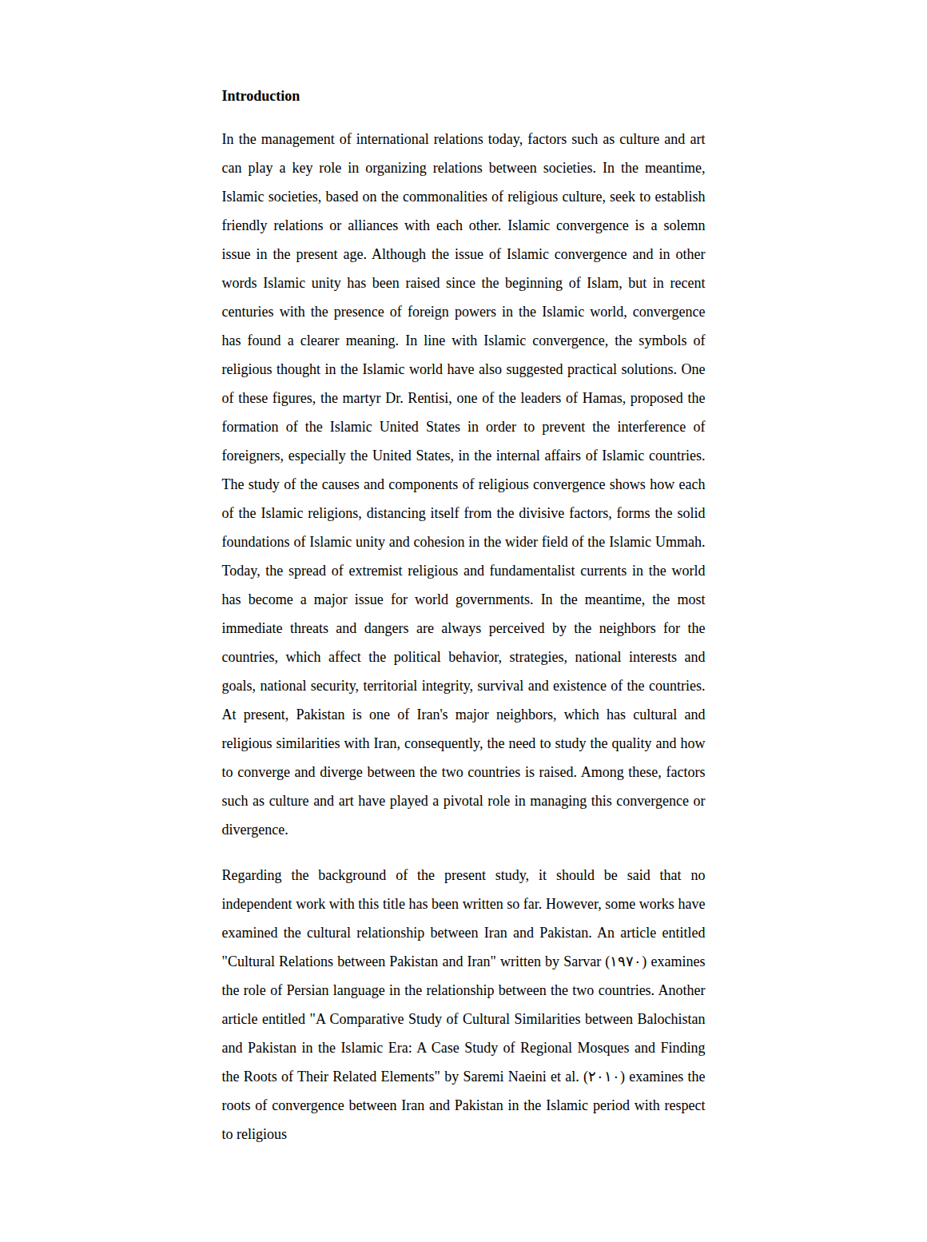Introduction
In the management of international relations today, factors such as culture and art can play a key role in organizing relations between societies. In the meantime, Islamic societies, based on the commonalities of religious culture, seek to establish friendly relations or alliances with each other. Islamic convergence is a solemn issue in the present age. Although the issue of Islamic convergence and in other words Islamic unity has been raised since the beginning of Islam, but in recent centuries with the presence of foreign powers in the Islamic world, convergence has found a clearer meaning. In line with Islamic convergence, the symbols of religious thought in the Islamic world have also suggested practical solutions. One of these figures, the martyr Dr. Rentisi, one of the leaders of Hamas, proposed the formation of the Islamic United States in order to prevent the interference of foreigners, especially the United States, in the internal affairs of Islamic countries. The study of the causes and components of religious convergence shows how each of the Islamic religions, distancing itself from the divisive factors, forms the solid foundations of Islamic unity and cohesion in the wider field of the Islamic Ummah. Today, the spread of extremist religious and fundamentalist currents in the world has become a major issue for world governments. In the meantime, the most immediate threats and dangers are always perceived by the neighbors for the countries, which affect the political behavior, strategies, national interests and goals, national security, territorial integrity, survival and existence of the countries. At present, Pakistan is one of Iran's major neighbors, which has cultural and religious similarities with Iran, consequently, the need to study the quality and how to converge and diverge between the two countries is raised. Among these, factors such as culture and art have played a pivotal role in managing this convergence or divergence.
Regarding the background of the present study, it should be said that no independent work with this title has been written so far. However, some works have examined the cultural relationship between Iran and Pakistan. An article entitled "Cultural Relations between Pakistan and Iran" written by Sarvar (١٩٧٠) examines the role of Persian language in the relationship between the two countries. Another article entitled "A Comparative Study of Cultural Similarities between Balochistan and Pakistan in the Islamic Era: A Case Study of Regional Mosques and Finding the Roots of Their Related Elements" by Saremi Naeini et al. (٢٠١٠) examines the roots of convergence between Iran and Pakistan in the Islamic period with respect to religious